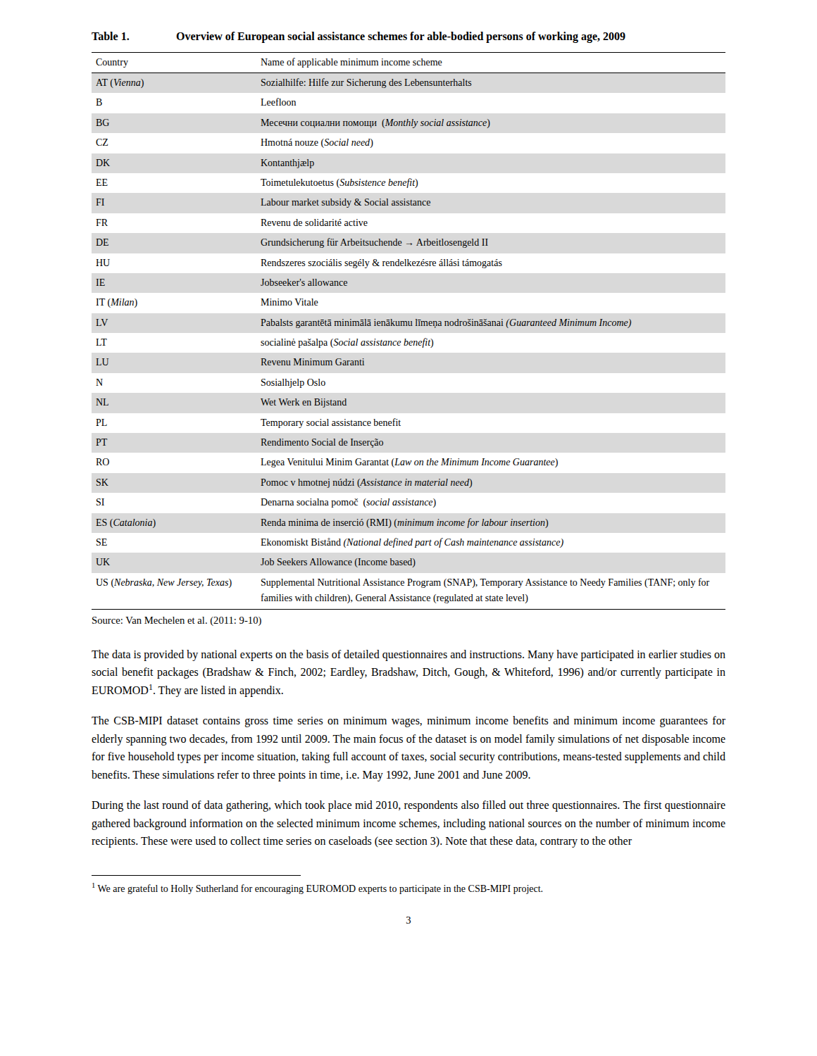Table 1. Overview of European social assistance schemes for able-bodied persons of working age, 2009
| Country | Name of applicable minimum income scheme |
| --- | --- |
| AT ( Vienna ) | Sozialhilfe: Hilfe zur Sicherung des Lebensunterhalts |
| B | Leefloon |
| BG | Месечни социални помощи ( Monthly social assistance ) |
| CZ | Hmotná nouze ( Social need ) |
| DK | Kontanthjælp |
| EE | Toimetulekutoetus ( Subsistence benefit ) |
| FI | Labour market subsidy & Social assistance |
| FR | Revenu de solidarité active |
| DE | Grundsicherung für Arbeitsuchende → Arbeitlosengeld II |
| HU | Rendszeres szociális segély & rendelkezésre állási támogatás |
| IE | Jobseeker's allowance |
| IT ( Milan ) | Minimo Vitale |
| LV | Pabalsts garantētā minimālā ienākumu līmeņa nodrošināšanai (Guaranteed Minimum Income) |
| LT | socialinė pašalpa ( Social assistance benefit ) |
| LU | Revenu Minimum Garanti |
| N | Sosialhjelp Oslo |
| NL | Wet Werk en Bijstand |
| PL | Temporary social assistance benefit |
| PT | Rendimento Social de Inserção |
| RO | Legea Venitului Minim Garantat ( Law on the Minimum Income Guarantee ) |
| SK | Pomoc v hmotnej núdzi ( Assistance in material need ) |
| SI | Denarna socialna pomoč ( social assistance ) |
| ES ( Catalonia ) | Renda minima de inserció (RMI) ( minimum income for labour insertion ) |
| SE | Ekonomiskt Bistånd (National defined part of Cash maintenance assistance) |
| UK | Job Seekers Allowance (Income based) |
| US ( Nebraska, New Jersey, Texas ) | Supplemental Nutritional Assistance Program (SNAP), Temporary Assistance to Needy Families (TANF; only for families with children), General Assistance (regulated at state level) |
Source: Van Mechelen et al. (2011: 9-10)
The data is provided by national experts on the basis of detailed questionnaires and instructions. Many have participated in earlier studies on social benefit packages (Bradshaw & Finch, 2002; Eardley, Bradshaw, Ditch, Gough, & Whiteford, 1996) and/or currently participate in EUROMOD1. They are listed in appendix.
The CSB-MIPI dataset contains gross time series on minimum wages, minimum income benefits and minimum income guarantees for elderly spanning two decades, from 1992 until 2009. The main focus of the dataset is on model family simulations of net disposable income for five household types per income situation, taking full account of taxes, social security contributions, means-tested supplements and child benefits. These simulations refer to three points in time, i.e. May 1992, June 2001 and June 2009.
During the last round of data gathering, which took place mid 2010, respondents also filled out three questionnaires. The first questionnaire gathered background information on the selected minimum income schemes, including national sources on the number of minimum income recipients. These were used to collect time series on caseloads (see section 3). Note that these data, contrary to the other
1 We are grateful to Holly Sutherland for encouraging EUROMOD experts to participate in the CSB-MIPI project.
3